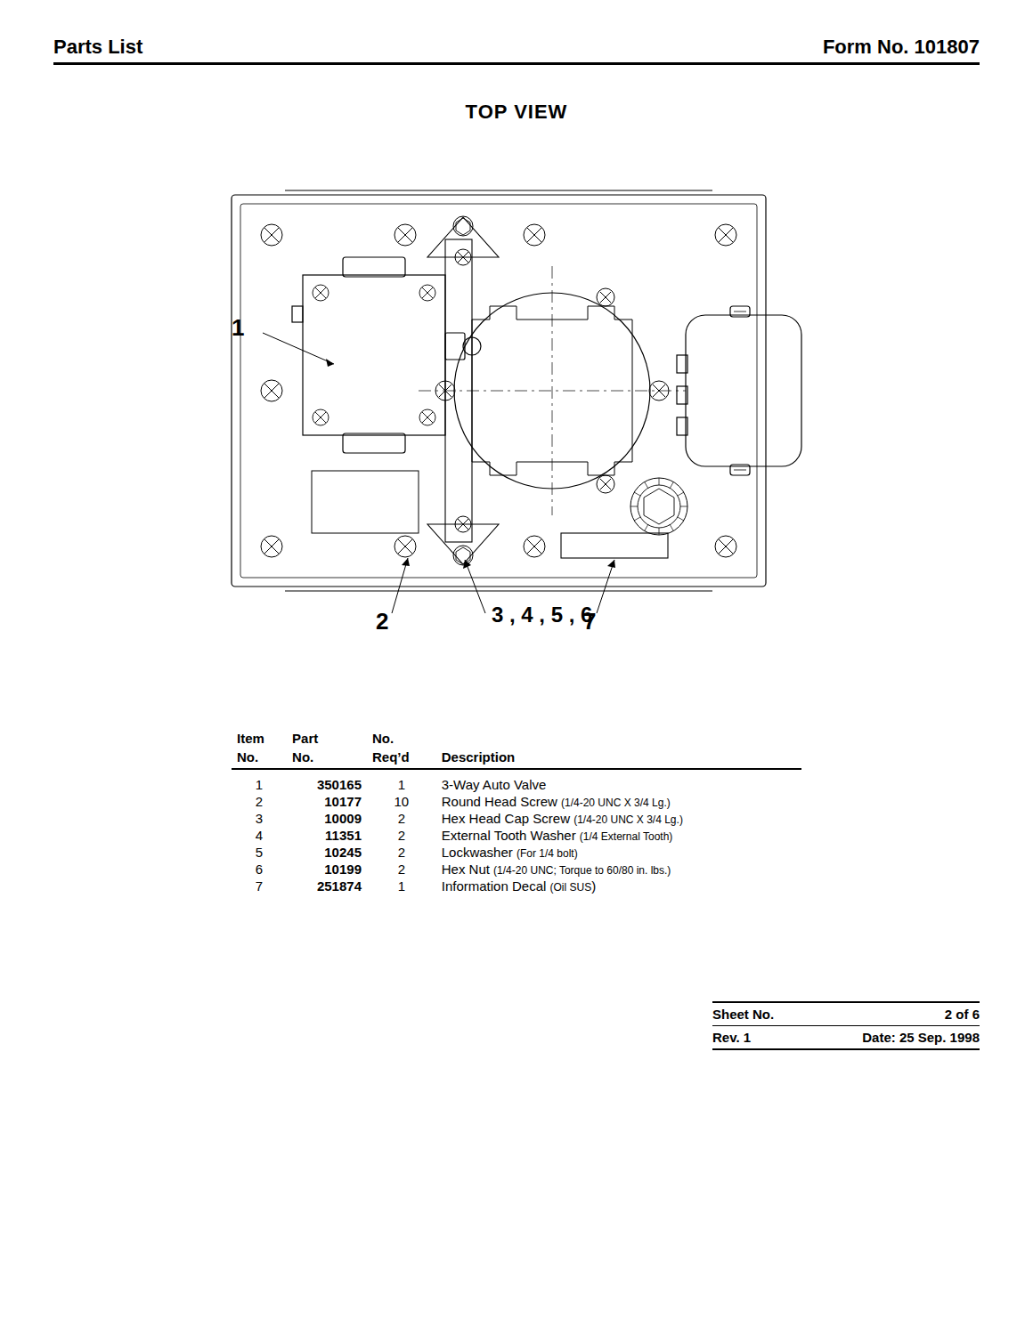Parts List
Form No. 101807
TOP VIEW
1 2 3 , 4 , 5 , 6 7
| Item | Part | No. | |
| --- | --- | --- | --- |
| No. | No. | Req’d | Description |
| 1 | 350165 | 1 | 3-Way Auto Valve |
| 2 | 10177 | 10 | Round Head Screw (1/4-20 UNC X 3/4 Lg.) |
| 3 | 10009 | 2 | Hex Head Cap Screw (1/4-20 UNC X 3/4 Lg.) |
| 4 | 11351 | 2 | External Tooth Washer (1/4 External Tooth) |
| 5 | 10245 | 2 | Lockwasher (For 1/4 bolt) |
| 6 | 10199 | 2 | Hex Nut (1/4-20 UNC; Torque to 60/80 in. lbs.) |
| 7 | 251874 | 1 | Information Decal (Oil SUS ) |
Sheet No. 2 of 6
Rev. 1 Date: 25 Sep. 1998